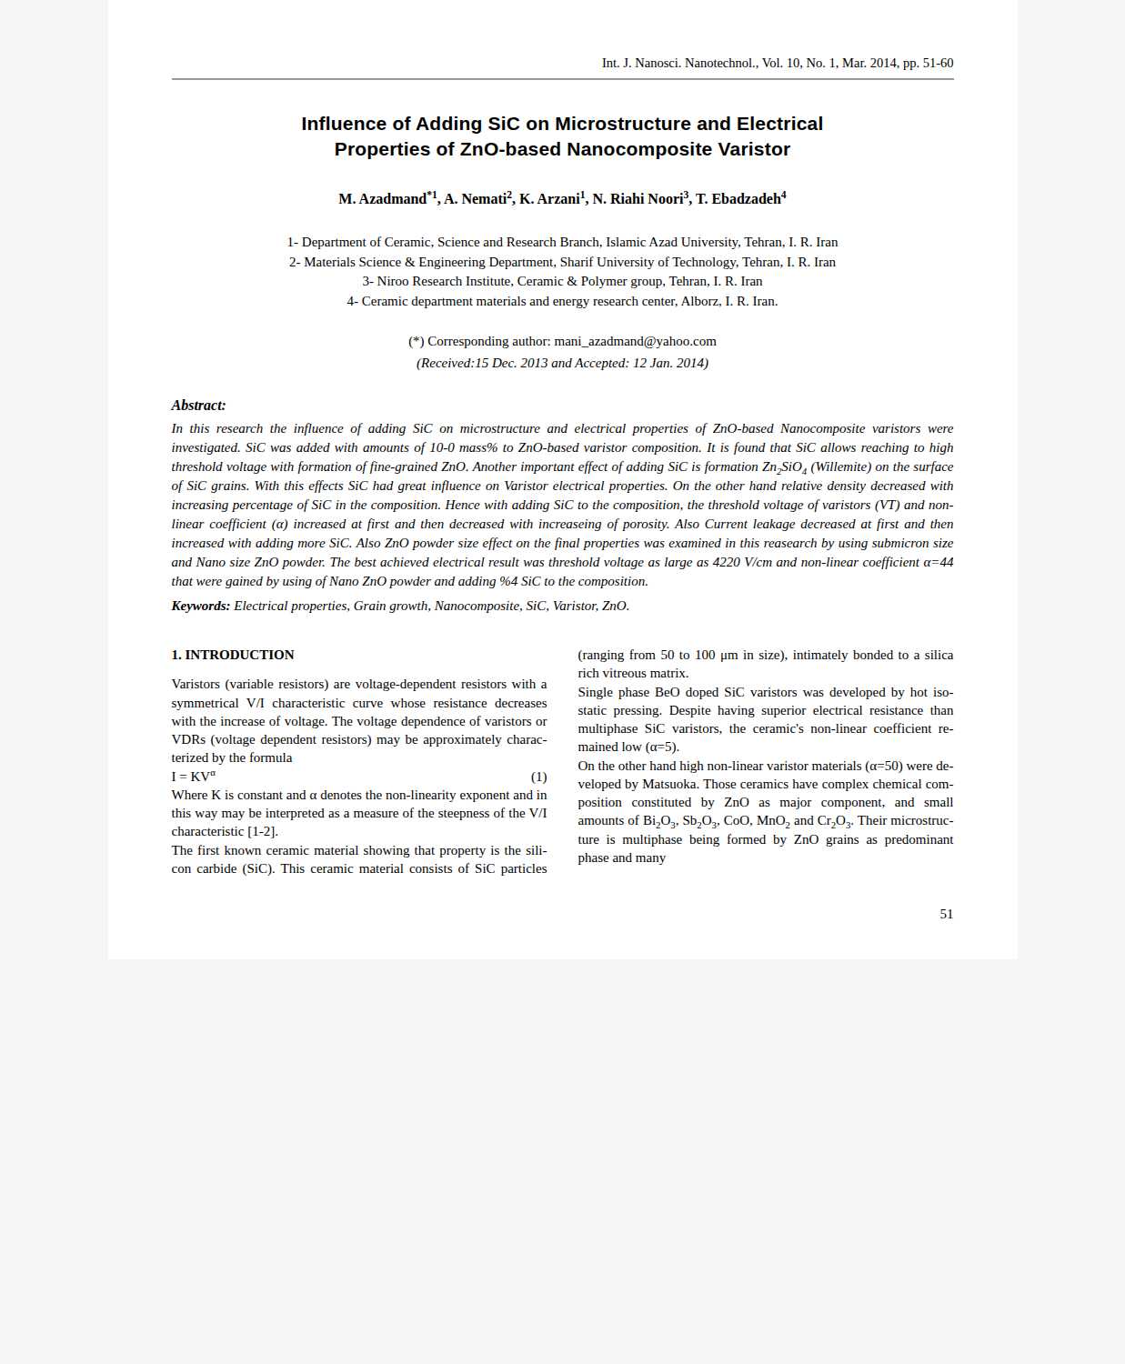Int. J. Nanosci. Nanotechnol., Vol. 10, No. 1, Mar. 2014, pp. 51-60
Influence of Adding SiC on Microstructure and Electrical
Properties of ZnO-based Nanocomposite Varistor
M. Azadmand*1, A. Nemati2, K. Arzani1, N. Riahi Noori3, T. Ebadzadeh4
1- Department of Ceramic, Science and Research Branch, Islamic Azad University, Tehran, I. R. Iran
2- Materials Science & Engineering Department, Sharif University of Technology, Tehran, I. R. Iran
3- Niroo Research Institute, Ceramic & Polymer group, Tehran, I. R. Iran
4- Ceramic department materials and energy research center, Alborz, I. R. Iran.
(*) Corresponding author: mani_azadmand@yahoo.com
(Received:15 Dec. 2013 and Accepted: 12 Jan. 2014)
Abstract:
In this research the influence of adding SiC on microstructure and electrical properties of ZnO-based Nanocomposite varistors were investigated. SiC was added with amounts of 10-0 mass% to ZnO-based varistor composition. It is found that SiC allows reaching to high threshold voltage with formation of fine-grained ZnO. Another important effect of adding SiC is formation Zn2SiO4 (Willemite) on the surface of SiC grains. With this effects SiC had great influence on Varistor electrical properties. On the other hand relative density decreased with increasing percentage of SiC in the composition. Hence with adding SiC to the composition, the threshold voltage of varistors (VT) and non-linear coefficient (α) increased at first and then decreased with increaseing of porosity. Also Current leakage decreased at first and then increased with adding more SiC. Also ZnO powder size effect on the final properties was examined in this reasearch by using submicron size and Nano size ZnO powder. The best achieved electrical result was threshold voltage as large as 4220 V/cm and non-linear coefficient α=44 that were gained by using of Nano ZnO powder and adding %4 SiC to the composition.
Keywords: Electrical properties, Grain growth, Nanocomposite, SiC, Varistor, ZnO.
1. INTRODUCTION
Varistors (variable resistors) are voltage-dependent resistors with a symmetrical V/I characteristic curve whose resistance decreases with the increase of voltage. The voltage dependence of varistors or VDRs (voltage dependent resistors) may be approximately characterized by the formula
I = KVα(1)
Where K is constant and α denotes the non-linearity exponent and in this way may be interpreted as a measure of the steepness of the V/I characteristic [1-2].
The first known ceramic material showing that property is the silicon carbide (SiC). This ceramic material consists of SiC particles (ranging from 50 to 100 μm in size), intimately bonded to a silica rich vitreous matrix.
Single phase BeO doped SiC varistors was developed by hot isostatic pressing. Despite having superior electrical resistance than multiphase SiC varistors, the ceramic's non-linear coefficient remained low (α=5).
On the other hand high non-linear varistor materials (α=50) were developed by Matsuoka. Those ceramics have complex chemical composition constituted by ZnO as major component, and small amounts of Bi2O3, Sb2O3, CoO, MnO2 and Cr2O3. Their microstructure is multiphase being formed by ZnO grains as predominant phase and many
51